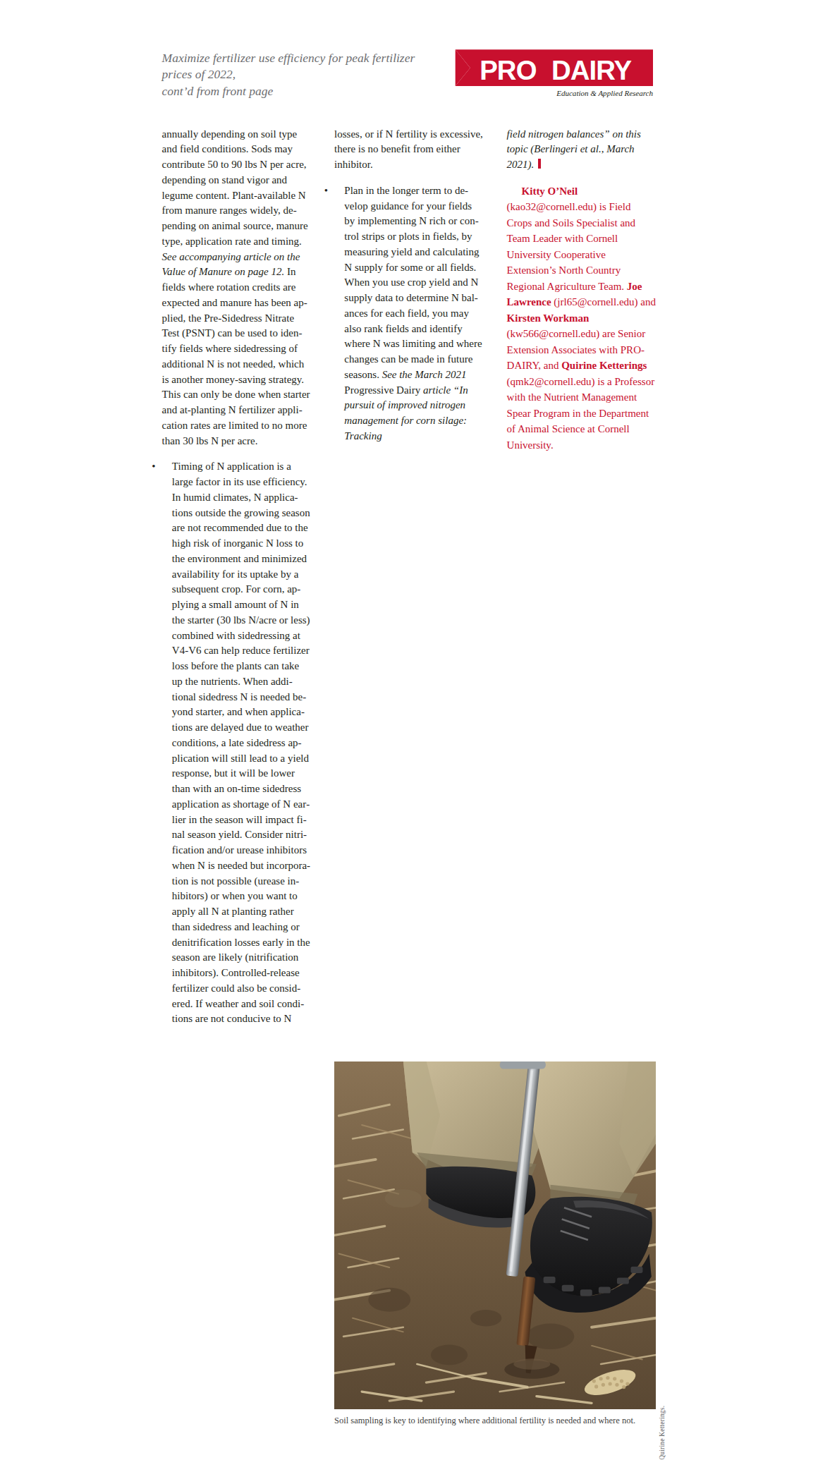Maximize fertilizer use efficiency for peak fertilizer prices of 2022, cont’d from front page
PRO-DAIRY Education & Applied Research PRO DAIRY Education & Applied Research
annually depending on soil type and field conditions. Sods may contribute 50 to 90 lbs N per acre, depending on stand vigor and legume content. Plant-available N from manure ranges widely, depending on animal source, manure type, application rate and timing. See accompanying article on the Value of Manure on page 12. In fields where rotation credits are expected and manure has been applied, the Pre-Sidedress Nitrate Test (PSNT) can be used to identify fields where sidedressing of additional N is not needed, which is another money-saving strategy. This can only be done when starter and at-planting N fertilizer application rates are limited to no more than 30 lbs N per acre.
Timing of N application is a large factor in its use efficiency. In humid climates, N applications outside the growing season are not recommended due to the high risk of inorganic N loss to the environment and minimized availability for its uptake by a subsequent crop. For corn, applying a small amount of N in the starter (30 lbs N/acre or less) combined with sidedressing at V4-V6 can help reduce fertilizer loss before the plants can take up the nutrients. When additional sidedress N is needed beyond starter, and when applications are delayed due to weather conditions, a late sidedress application will still lead to a yield response, but it will be lower than with an on-time sidedress application as shortage of N earlier in the season will impact final season yield. Consider nitrification and/or urease inhibitors when N is needed but incorporation is not possible (urease inhibitors) or when you want to apply all N at planting rather than sidedress and leaching or denitrification losses early in the season are likely (nitrification inhibitors). Controlled-release fertilizer could also be considered. If weather and soil conditions are not conducive to N
losses, or if N fertility is excessive, there is no benefit from either inhibitor.
Plan in the longer term to develop guidance for your fields by implementing N rich or control strips or plots in fields, by measuring yield and calculating N supply for some or all fields. When you use crop yield and N supply data to determine N balances for each field, you may also rank fields and identify where N was limiting and where changes can be made in future seasons. See the March 2021 Progressive Dairy article “In pursuit of improved nitrogen management for corn silage: Tracking
field nitrogen balances” on this topic (Berlingeri et al., March 2021).
Kitty O’Neil (kao32@cornell.edu) is Field Crops and Soils Specialist and Team Leader with Cornell University Cooperative Extension’s North Country Regional Agriculture Team. Joe Lawrence (jrl65@cornell.edu) and Kirsten Workman (kw566@cornell.edu) are Senior Extension Associates with PRO-DAIRY, and Quirine Ketterings (qmk2@cornell.edu) is a Professor with the Nutrient Management Spear Program in the Department of Animal Science at Cornell University.
Quirine Ketterings.
Soil sampling is key to identifying where additional fertility is needed and where not.